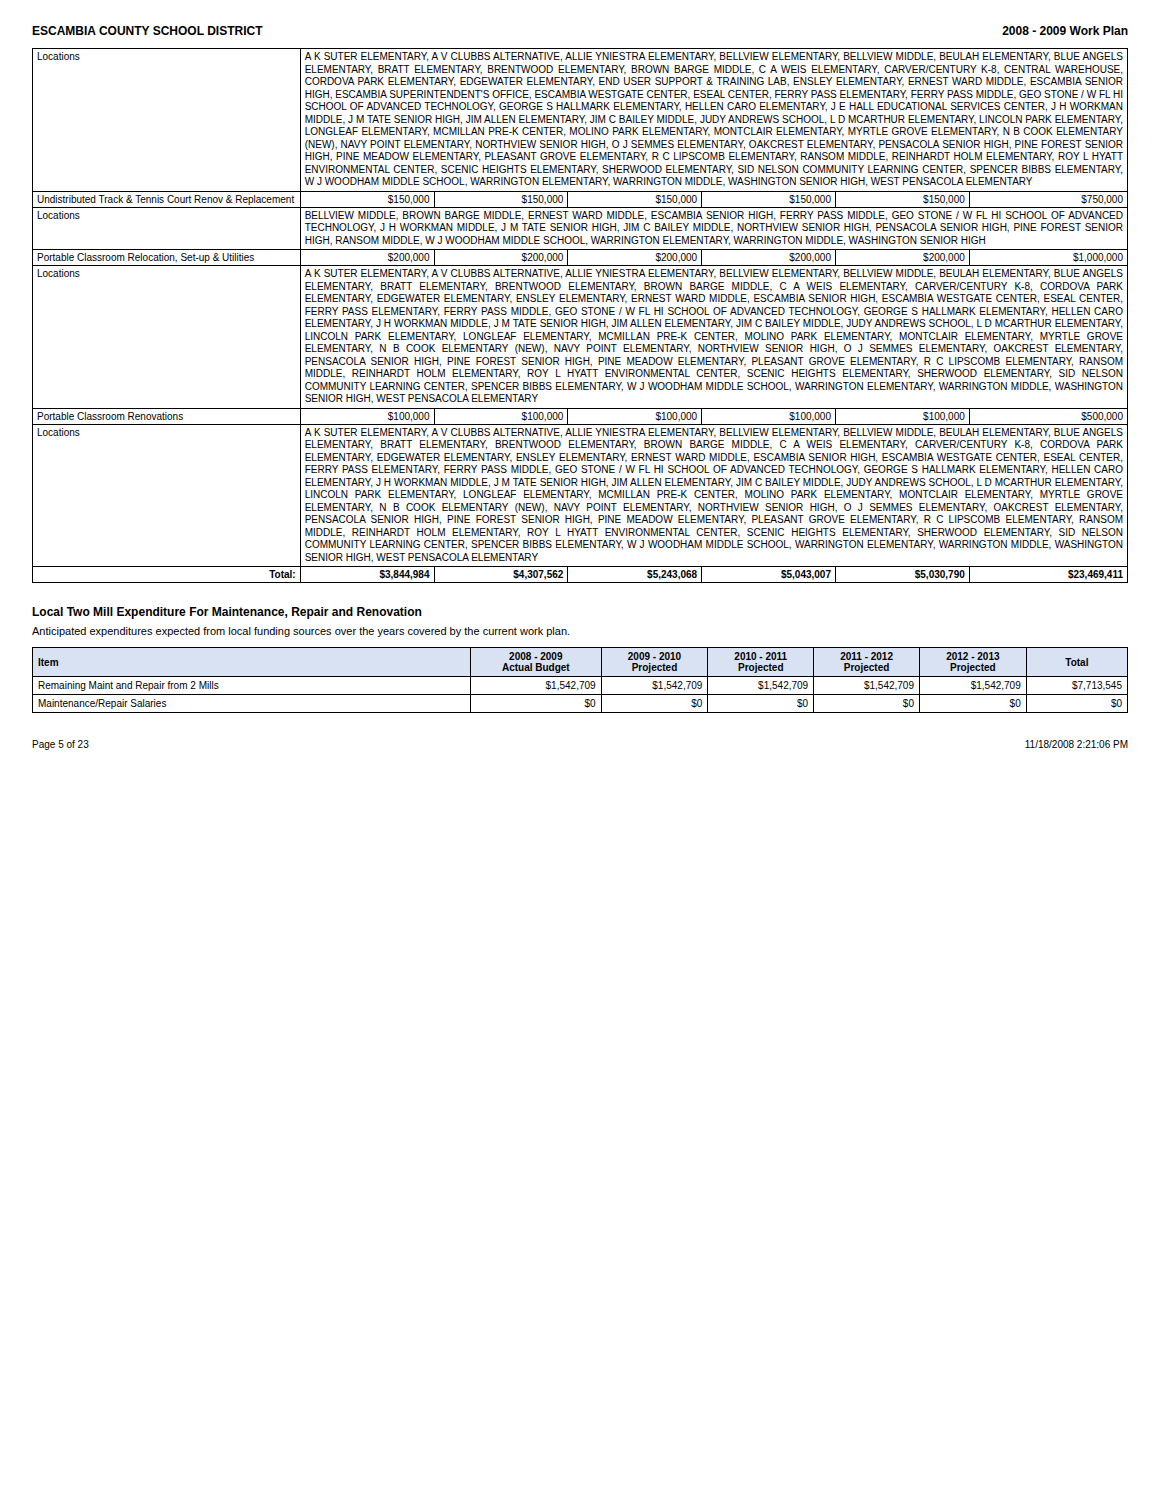ESCAMBIA COUNTY SCHOOL DISTRICT
2008 - 2009 Work Plan
| Locations | A K SUTER ELEMENTARY, A V CLUBBS ALTERNATIVE, ALLIE YNIESTRA ELEMENTARY, BELLVIEW ELEMENTARY, BELLVIEW MIDDLE, BEULAH ELEMENTARY, BLUE ANGELS ELEMENTARY, BRATT ELEMENTARY, BRENTWOOD ELEMENTARY, BROWN BARGE MIDDLE, C A WEIS ELEMENTARY, CARVER/CENTURY K-8, CENTRAL WAREHOUSE, CORDOVA PARK ELEMENTARY, EDGEWATER ELEMENTARY, END USER SUPPORT & TRAINING LAB, ENSLEY ELEMENTARY, ERNEST WARD MIDDLE, ESCAMBIA SENIOR HIGH, ESCAMBIA SUPERINTENDENT'S OFFICE, ESCAMBIA WESTGATE CENTER, ESEAL CENTER, FERRY PASS ELEMENTARY, FERRY PASS MIDDLE, GEO STONE / W FL HI SCHOOL OF ADVANCED TECHNOLOGY, GEORGE S HALLMARK ELEMENTARY, HELLEN CARO ELEMENTARY, J E HALL EDUCATIONAL SERVICES CENTER, J H WORKMAN MIDDLE, J M TATE SENIOR HIGH, JIM ALLEN ELEMENTARY, JIM C BAILEY MIDDLE, JUDY ANDREWS SCHOOL, L D MCARTHUR ELEMENTARY, LINCOLN PARK ELEMENTARY, LONGLEAF ELEMENTARY, MCMILLAN PRE-K CENTER, MOLINO PARK ELEMENTARY, MONTCLAIR ELEMENTARY, MYRTLE GROVE ELEMENTARY, N B COOK ELEMENTARY (NEW), NAVY POINT ELEMENTARY, NORTHVIEW SENIOR HIGH, O J SEMMES ELEMENTARY, OAKCREST ELEMENTARY, PENSACOLA SENIOR HIGH, PINE FOREST SENIOR HIGH, PINE MEADOW ELEMENTARY, PLEASANT GROVE ELEMENTARY, R C LIPSCOMB ELEMENTARY, RANSOM MIDDLE, REINHARDT HOLM ELEMENTARY, ROY L HYATT ENVIRONMENTAL CENTER, SCENIC HEIGHTS ELEMENTARY, SHERWOOD ELEMENTARY, SID NELSON COMMUNITY LEARNING CENTER, SPENCER BIBBS ELEMENTARY, W J WOODHAM MIDDLE SCHOOL, WARRINGTON ELEMENTARY, WARRINGTON MIDDLE, WASHINGTON SENIOR HIGH, WEST PENSACOLA ELEMENTARY |
| Undistributed Track & Tennis Court Renov & Replacement | $150,000 | $150,000 | $150,000 | $150,000 | $150,000 | $750,000 |
| Locations | BELLVIEW MIDDLE, BROWN BARGE MIDDLE, ERNEST WARD MIDDLE, ESCAMBIA SENIOR HIGH, FERRY PASS MIDDLE, GEO STONE / W FL HI SCHOOL OF ADVANCED TECHNOLOGY, J H WORKMAN MIDDLE, J M TATE SENIOR HIGH, JIM C BAILEY MIDDLE, NORTHVIEW SENIOR HIGH, PENSACOLA SENIOR HIGH, PINE FOREST SENIOR HIGH, RANSOM MIDDLE, W J WOODHAM MIDDLE SCHOOL, WARRINGTON ELEMENTARY, WARRINGTON MIDDLE, WASHINGTON SENIOR HIGH |
| Portable Classroom Relocation, Set-up & Utilities | $200,000 | $200,000 | $200,000 | $200,000 | $200,000 | $1,000,000 |
| Locations | A K SUTER ELEMENTARY, A V CLUBBS ALTERNATIVE, ALLIE YNIESTRA ELEMENTARY, BELLVIEW ELEMENTARY, BELLVIEW MIDDLE, BEULAH ELEMENTARY, BLUE ANGELS ELEMENTARY, BRATT ELEMENTARY, BRENTWOOD ELEMENTARY, BROWN BARGE MIDDLE, C A WEIS ELEMENTARY, CARVER/CENTURY K-8, CORDOVA PARK ELEMENTARY, EDGEWATER ELEMENTARY, ENSLEY ELEMENTARY, ERNEST WARD MIDDLE, ESCAMBIA SENIOR HIGH, ESCAMBIA WESTGATE CENTER, ESEAL CENTER, FERRY PASS ELEMENTARY, FERRY PASS MIDDLE, GEO STONE / W FL HI SCHOOL OF ADVANCED TECHNOLOGY, GEORGE S HALLMARK ELEMENTARY, HELLEN CARO ELEMENTARY, J H WORKMAN MIDDLE, J M TATE SENIOR HIGH, JIM ALLEN ELEMENTARY, JIM C BAILEY MIDDLE, JUDY ANDREWS SCHOOL, L D MCARTHUR ELEMENTARY, LINCOLN PARK ELEMENTARY, LONGLEAF ELEMENTARY, MCMILLAN PRE-K CENTER, MOLINO PARK ELEMENTARY, MONTCLAIR ELEMENTARY, MYRTLE GROVE ELEMENTARY, N B COOK ELEMENTARY (NEW), NAVY POINT ELEMENTARY, NORTHVIEW SENIOR HIGH, O J SEMMES ELEMENTARY, OAKCREST ELEMENTARY, PENSACOLA SENIOR HIGH, PINE FOREST SENIOR HIGH, PINE MEADOW ELEMENTARY, PLEASANT GROVE ELEMENTARY, R C LIPSCOMB ELEMENTARY, RANSOM MIDDLE, REINHARDT HOLM ELEMENTARY, ROY L HYATT ENVIRONMENTAL CENTER, SCENIC HEIGHTS ELEMENTARY, SHERWOOD ELEMENTARY, SID NELSON COMMUNITY LEARNING CENTER, SPENCER BIBBS ELEMENTARY, W J WOODHAM MIDDLE SCHOOL, WARRINGTON ELEMENTARY, WARRINGTON MIDDLE, WASHINGTON SENIOR HIGH, WEST PENSACOLA ELEMENTARY |
| Portable Classroom Renovations | $100,000 | $100,000 | $100,000 | $100,000 | $100,000 | $500,000 |
| Locations | A K SUTER ELEMENTARY, A V CLUBBS ALTERNATIVE, ALLIE YNIESTRA ELEMENTARY, BELLVIEW ELEMENTARY, BELLVIEW MIDDLE, BEULAH ELEMENTARY, BLUE ANGELS ELEMENTARY, BRATT ELEMENTARY, BRENTWOOD ELEMENTARY, BROWN BARGE MIDDLE, C A WEIS ELEMENTARY, CARVER/CENTURY K-8, CORDOVA PARK ELEMENTARY, EDGEWATER ELEMENTARY, ENSLEY ELEMENTARY, ERNEST WARD MIDDLE, ESCAMBIA SENIOR HIGH, ESCAMBIA WESTGATE CENTER, ESEAL CENTER, FERRY PASS ELEMENTARY, FERRY PASS MIDDLE, GEO STONE / W FL HI SCHOOL OF ADVANCED TECHNOLOGY, GEORGE S HALLMARK ELEMENTARY, HELLEN CARO ELEMENTARY, J H WORKMAN MIDDLE, J M TATE SENIOR HIGH, JIM ALLEN ELEMENTARY, JIM C BAILEY MIDDLE, JUDY ANDREWS SCHOOL, L D MCARTHUR ELEMENTARY, LINCOLN PARK ELEMENTARY, LONGLEAF ELEMENTARY, MCMILLAN PRE-K CENTER, MOLINO PARK ELEMENTARY, MONTCLAIR ELEMENTARY, MYRTLE GROVE ELEMENTARY, N B COOK ELEMENTARY (NEW), NAVY POINT ELEMENTARY, NORTHVIEW SENIOR HIGH, O J SEMMES ELEMENTARY, OAKCREST ELEMENTARY, PENSACOLA SENIOR HIGH, PINE FOREST SENIOR HIGH, PINE MEADOW ELEMENTARY, PLEASANT GROVE ELEMENTARY, R C LIPSCOMB ELEMENTARY, RANSOM MIDDLE, REINHARDT HOLM ELEMENTARY, ROY L HYATT ENVIRONMENTAL CENTER, SCENIC HEIGHTS ELEMENTARY, SHERWOOD ELEMENTARY, SID NELSON COMMUNITY LEARNING CENTER, SPENCER BIBBS ELEMENTARY, W J WOODHAM MIDDLE SCHOOL, WARRINGTON ELEMENTARY, WARRINGTON MIDDLE, WASHINGTON SENIOR HIGH, WEST PENSACOLA ELEMENTARY |
| Total: | $3,844,984 | $4,307,562 | $5,243,068 | $5,043,007 | $5,030,790 | $23,469,411 |
Local Two Mill Expenditure For Maintenance, Repair and Renovation
Anticipated expenditures expected from local funding sources over the years covered by the current work plan.
| Item | 2008 - 2009 Actual Budget | 2009 - 2010 Projected | 2010 - 2011 Projected | 2011 - 2012 Projected | 2012 - 2013 Projected | Total |
| --- | --- | --- | --- | --- | --- | --- |
| Remaining Maint and Repair from 2 Mills | $1,542,709 | $1,542,709 | $1,542,709 | $1,542,709 | $1,542,709 | $7,713,545 |
| Maintenance/Repair Salaries | $0 | $0 | $0 | $0 | $0 | $0 |
Page 5 of 23
11/18/2008 2:21:06 PM